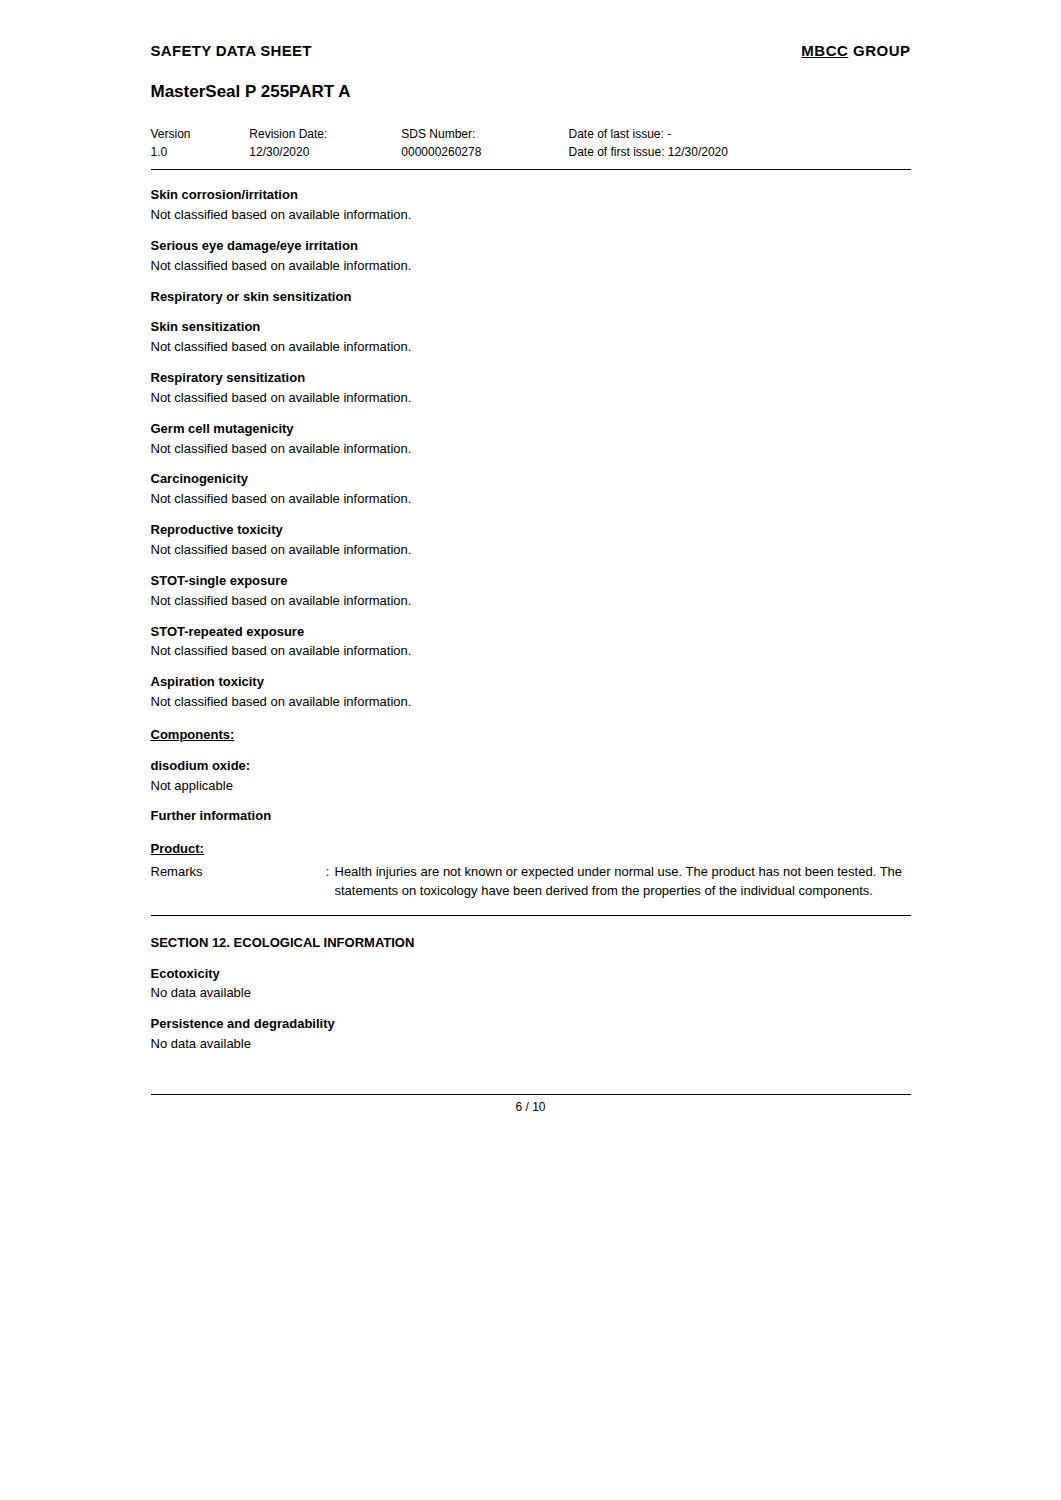SAFETY DATA SHEET
MBCC GROUP
MasterSeal P 255PART A
| Version 1.0 | Revision Date: 12/30/2020 | SDS Number: 000000260278 | Date of last issue: - Date of first issue: 12/30/2020 |
Skin corrosion/irritation
Not classified based on available information.
Serious eye damage/eye irritation
Not classified based on available information.
Respiratory or skin sensitization
Skin sensitization
Not classified based on available information.
Respiratory sensitization
Not classified based on available information.
Germ cell mutagenicity
Not classified based on available information.
Carcinogenicity
Not classified based on available information.
Reproductive toxicity
Not classified based on available information.
STOT-single exposure
Not classified based on available information.
STOT-repeated exposure
Not classified based on available information.
Aspiration toxicity
Not classified based on available information.
Components:
disodium oxide:
Not applicable
Further information
Product:
| Remarks | : | Health injuries are not known or expected under normal use. The product has not been tested. The statements on toxicology have been derived from the properties of the individual components. |
SECTION 12. ECOLOGICAL INFORMATION
Ecotoxicity
No data available
Persistence and degradability
No data available
6 / 10